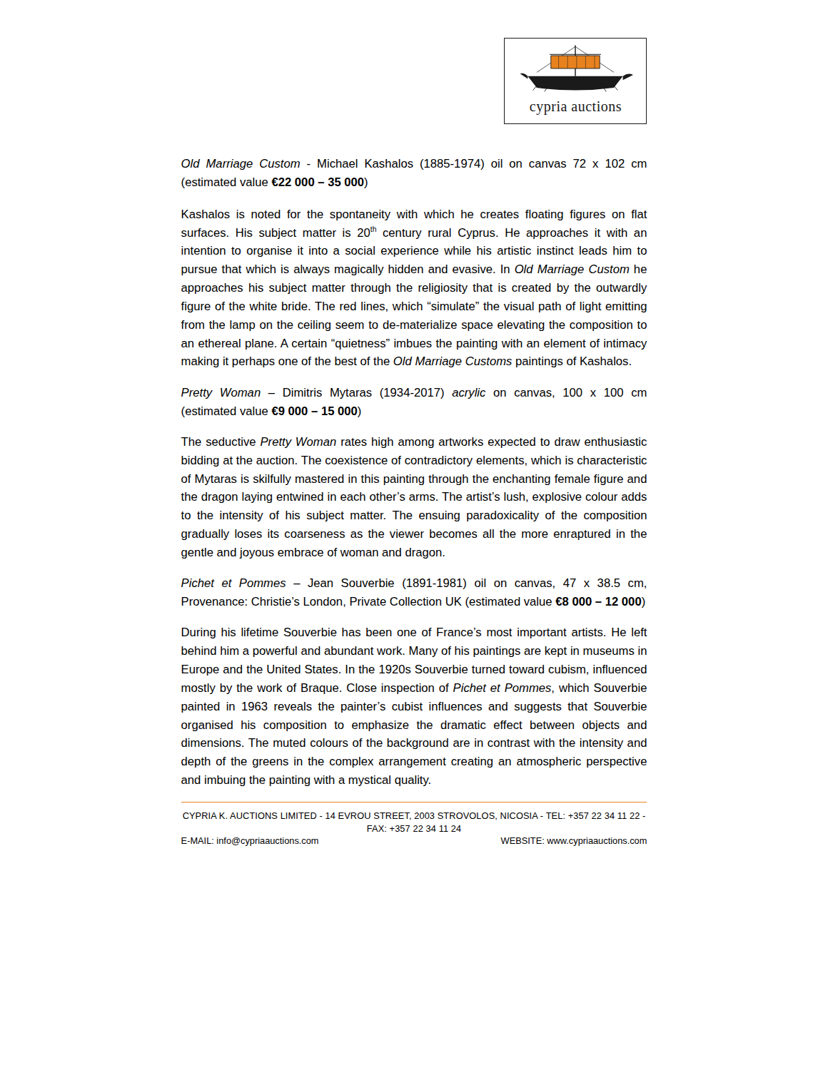cypria auctions
Old Marriage Custom - Michael Kashalos (1885-1974) oil on canvas 72 x 102 cm (estimated value €22 000 – 35 000)
Kashalos is noted for the spontaneity with which he creates floating figures on flat surfaces. His subject matter is 20th century rural Cyprus. He approaches it with an intention to organise it into a social experience while his artistic instinct leads him to pursue that which is always magically hidden and evasive. In Old Marriage Custom he approaches his subject matter through the religiosity that is created by the outwardly figure of the white bride. The red lines, which “simulate” the visual path of light emitting from the lamp on the ceiling seem to de-materialize space elevating the composition to an ethereal plane. A certain “quietness” imbues the painting with an element of intimacy making it perhaps one of the best of the Old Marriage Customs paintings of Kashalos.
Pretty Woman – Dimitris Mytaras (1934-2017) acrylic on canvas, 100 x 100 cm (estimated value €9 000 – 15 000)
The seductive Pretty Woman rates high among artworks expected to draw enthusiastic bidding at the auction. The coexistence of contradictory elements, which is characteristic of Mytaras is skilfully mastered in this painting through the enchanting female figure and the dragon laying entwined in each other’s arms. The artist’s lush, explosive colour adds to the intensity of his subject matter. The ensuing paradoxicality of the composition gradually loses its coarseness as the viewer becomes all the more enraptured in the gentle and joyous embrace of woman and dragon.
Pichet et Pommes – Jean Souverbie (1891-1981) oil on canvas, 47 x 38.5 cm, Provenance: Christie’s London, Private Collection UK (estimated value €8 000 – 12 000)
During his lifetime Souverbie has been one of France’s most important artists. He left behind him a powerful and abundant work. Many of his paintings are kept in museums in Europe and the United States. In the 1920s Souverbie turned toward cubism, influenced mostly by the work of Braque. Close inspection of Pichet et Pommes, which Souverbie painted in 1963 reveals the painter’s cubist influences and suggests that Souverbie organised his composition to emphasize the dramatic effect between objects and dimensions. The muted colours of the background are in contrast with the intensity and depth of the greens in the complex arrangement creating an atmospheric perspective and imbuing the painting with a mystical quality.
CYPRIA K. AUCTIONS LIMITED - 14 EVROU STREET, 2003 STROVOLOS, NICOSIA - TEL: +357 22 34 11 22 - FAX: +357 22 34 11 24
E-MAIL: info@cypriaauctions.com WEBSITE: www.cypriaauctions.com